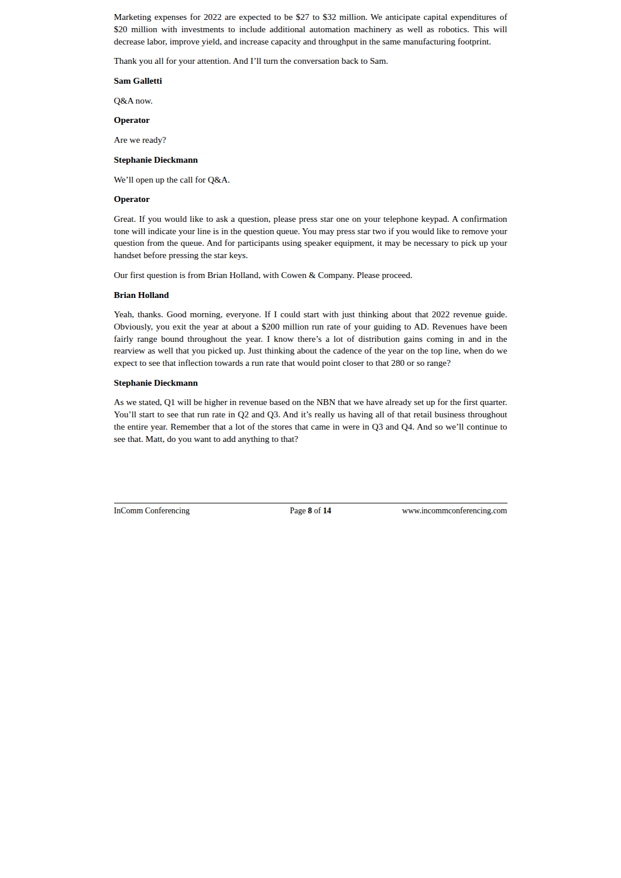Marketing expenses for 2022 are expected to be $27 to $32 million. We anticipate capital expenditures of $20 million with investments to include additional automation machinery as well as robotics. This will decrease labor, improve yield, and increase capacity and throughput in the same manufacturing footprint.
Thank you all for your attention. And I’ll turn the conversation back to Sam.
Sam Galletti
Q&A now.
Operator
Are we ready?
Stephanie Dieckmann
We’ll open up the call for Q&A.
Operator
Great. If you would like to ask a question, please press star one on your telephone keypad. A confirmation tone will indicate your line is in the question queue. You may press star two if you would like to remove your question from the queue. And for participants using speaker equipment, it may be necessary to pick up your handset before pressing the star keys.
Our first question is from Brian Holland, with Cowen & Company. Please proceed.
Brian Holland
Yeah, thanks. Good morning, everyone. If I could start with just thinking about that 2022 revenue guide. Obviously, you exit the year at about a $200 million run rate of your guiding to AD. Revenues have been fairly range bound throughout the year. I know there’s a lot of distribution gains coming in and in the rearview as well that you picked up. Just thinking about the cadence of the year on the top line, when do we expect to see that inflection towards a run rate that would point closer to that 280 or so range?
Stephanie Dieckmann
As we stated, Q1 will be higher in revenue based on the NBN that we have already set up for the first quarter. You’ll start to see that run rate in Q2 and Q3. And it’s really us having all of that retail business throughout the entire year. Remember that a lot of the stores that came in were in Q3 and Q4. And so we’ll continue to see that. Matt, do you want to add anything to that?
| InComm Conferencing | Page 8 of 14 | www.incommconferencing.com |